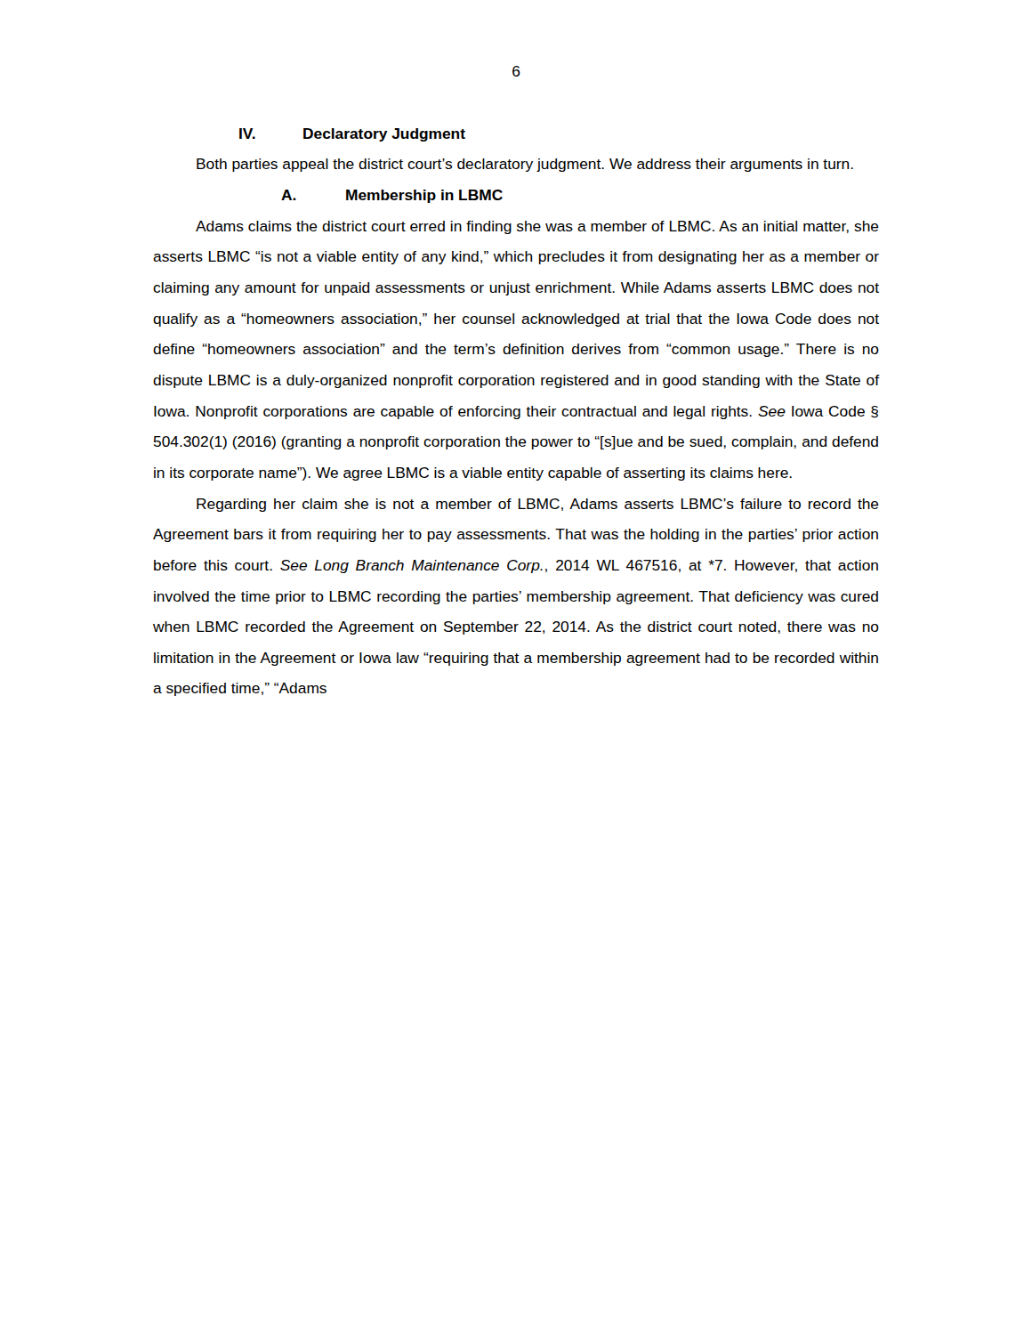6
IV. Declaratory Judgment
Both parties appeal the district court’s declaratory judgment. We address their arguments in turn.
A. Membership in LBMC
Adams claims the district court erred in finding she was a member of LBMC. As an initial matter, she asserts LBMC “is not a viable entity of any kind,” which precludes it from designating her as a member or claiming any amount for unpaid assessments or unjust enrichment. While Adams asserts LBMC does not qualify as a “homeowners association,” her counsel acknowledged at trial that the Iowa Code does not define “homeowners association” and the term’s definition derives from “common usage.” There is no dispute LBMC is a duly-organized nonprofit corporation registered and in good standing with the State of Iowa. Nonprofit corporations are capable of enforcing their contractual and legal rights. See Iowa Code § 504.302(1) (2016) (granting a nonprofit corporation the power to “[s]ue and be sued, complain, and defend in its corporate name”). We agree LBMC is a viable entity capable of asserting its claims here.
Regarding her claim she is not a member of LBMC, Adams asserts LBMC’s failure to record the Agreement bars it from requiring her to pay assessments. That was the holding in the parties’ prior action before this court. See Long Branch Maintenance Corp., 2014 WL 467516, at *7. However, that action involved the time prior to LBMC recording the parties’ membership agreement. That deficiency was cured when LBMC recorded the Agreement on September 22, 2014. As the district court noted, there was no limitation in the Agreement or Iowa law “requiring that a membership agreement had to be recorded within a specified time,” “Adams